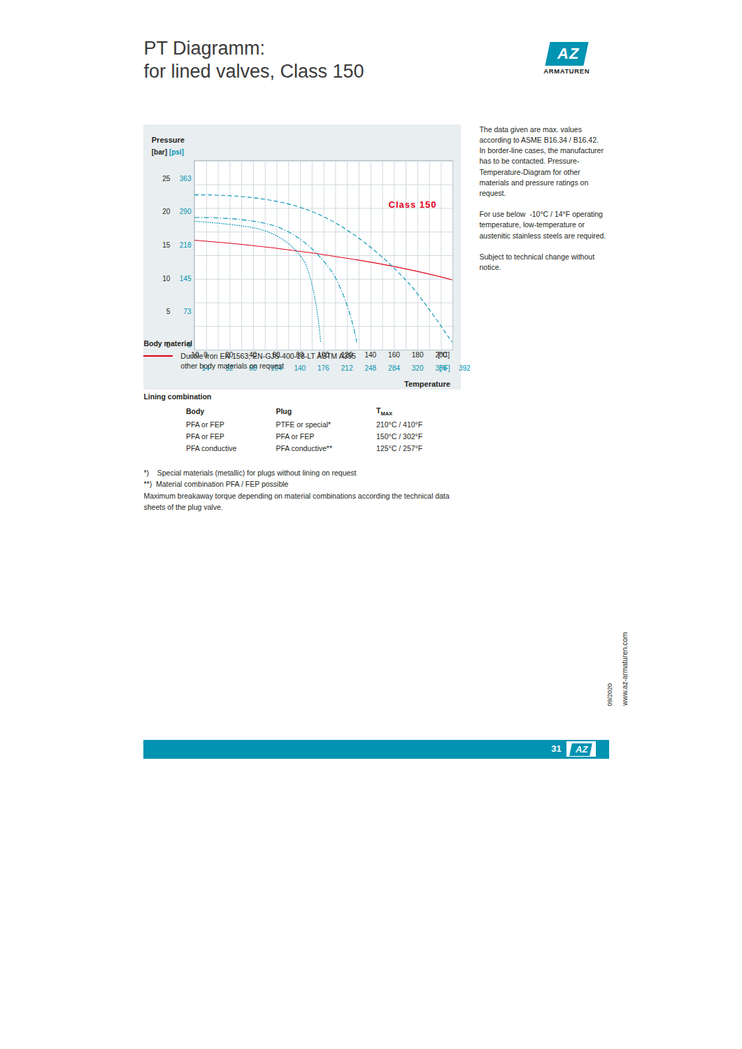AZ
ARMATUREN
PT Diagramm:
for lined valves, Class 150
Pressure
[bar] [psi]
25363
20290
15218
10145
573
00
Class 150
-10 0 20 40 60 80 100 120 140 160 180 200 [°C]
14 32 68 104 140 176 212 248 284 320 356 392 [°F]
Temperature
The data given are max. values according to ASME B16.34 / B16.42. In border-line cases, the manufacturer has to be contacted. Pressure-Temperature-Diagram for other materials and pressure ratings on request.
For use below -10°C / 14°F operating temperature, low-temperature or austenitic stainless steels are required.
Subject to technical change without notice.
Body material
Ductile Iron EN 1563, EN-GJS-400-18-LT ASTM A395
other body materials on request
Lining combination
| | Body | Plug | T MAX |
| --- | --- | --- | --- |
| | PFA or FEP | PTFE or special* | 210°C / 410°F |
| | PFA or FEP | PFA or FEP | 150°C / 302°F |
| | PFA conductive | PFA conductive** | 125°C / 257°F |
*) Special materials (metallic) for plugs without lining on request
**) Material combination PFA / FEP possible
Maximum breakaway torque depending on material combinations according the technical data
sheets of the plug valve.
31
AZ
www.az-armaturen.com
09/2020